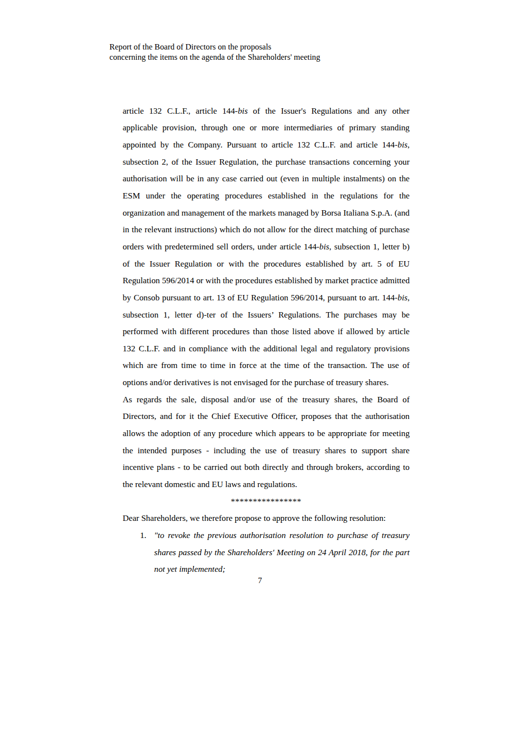Report of the Board of Directors on the proposals
concerning the items on the agenda of the Shareholders' meeting
article 132 C.L.F., article 144-bis of the Issuer's Regulations and any other applicable provision, through one or more intermediaries of primary standing appointed by the Company. Pursuant to article 132 C.L.F. and article 144-bis, subsection 2, of the Issuer Regulation, the purchase transactions concerning your authorisation will be in any case carried out (even in multiple instalments) on the ESM under the operating procedures established in the regulations for the organization and management of the markets managed by Borsa Italiana S.p.A. (and in the relevant instructions) which do not allow for the direct matching of purchase orders with predetermined sell orders, under article 144-bis, subsection 1, letter b) of the Issuer Regulation or with the procedures established by art. 5 of EU Regulation 596/2014 or with the procedures established by market practice admitted by Consob pursuant to art. 13 of EU Regulation 596/2014, pursuant to art. 144-bis, subsection 1, letter d)-ter of the Issuers’ Regulations. The purchases may be performed with different procedures than those listed above if allowed by article 132 C.L.F. and in compliance with the additional legal and regulatory provisions which are from time to time in force at the time of the transaction. The use of options and/or derivatives is not envisaged for the purchase of treasury shares.
As regards the sale, disposal and/or use of the treasury shares, the Board of Directors, and for it the Chief Executive Officer, proposes that the authorisation allows the adoption of any procedure which appears to be appropriate for meeting the intended purposes - including the use of treasury shares to support share incentive plans - to be carried out both directly and through brokers, according to the relevant domestic and EU laws and regulations.
****************
Dear Shareholders, we therefore propose to approve the following resolution:
"to revoke the previous authorisation resolution to purchase of treasury shares passed by the Shareholders' Meeting on 24 April 2018, for the part not yet implemented;
7